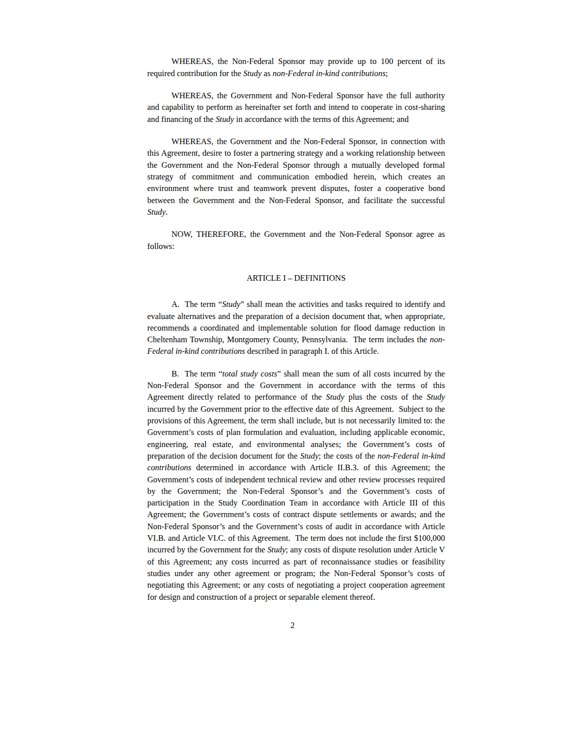WHEREAS, the Non-Federal Sponsor may provide up to 100 percent of its required contribution for the Study as non-Federal in-kind contributions;
WHEREAS, the Government and Non-Federal Sponsor have the full authority and capability to perform as hereinafter set forth and intend to cooperate in cost-sharing and financing of the Study in accordance with the terms of this Agreement; and
WHEREAS, the Government and the Non-Federal Sponsor, in connection with this Agreement, desire to foster a partnering strategy and a working relationship between the Government and the Non-Federal Sponsor through a mutually developed formal strategy of commitment and communication embodied herein, which creates an environment where trust and teamwork prevent disputes, foster a cooperative bond between the Government and the Non-Federal Sponsor, and facilitate the successful Study.
NOW, THEREFORE, the Government and the Non-Federal Sponsor agree as follows:
ARTICLE I – DEFINITIONS
A. The term “Study” shall mean the activities and tasks required to identify and evaluate alternatives and the preparation of a decision document that, when appropriate, recommends a coordinated and implementable solution for flood damage reduction in Cheltenham Township, Montgomery County, Pennsylvania. The term includes the non-Federal in-kind contributions described in paragraph I. of this Article.
B. The term “total study costs” shall mean the sum of all costs incurred by the Non-Federal Sponsor and the Government in accordance with the terms of this Agreement directly related to performance of the Study plus the costs of the Study incurred by the Government prior to the effective date of this Agreement. Subject to the provisions of this Agreement, the term shall include, but is not necessarily limited to: the Government’s costs of plan formulation and evaluation, including applicable economic, engineering, real estate, and environmental analyses; the Government’s costs of preparation of the decision document for the Study; the costs of the non-Federal in-kind contributions determined in accordance with Article II.B.3. of this Agreement; the Government’s costs of independent technical review and other review processes required by the Government; the Non-Federal Sponsor’s and the Government’s costs of participation in the Study Coordination Team in accordance with Article III of this Agreement; the Government’s costs of contract dispute settlements or awards; and the Non-Federal Sponsor’s and the Government’s costs of audit in accordance with Article VI.B. and Article VI.C. of this Agreement. The term does not include the first $100,000 incurred by the Government for the Study; any costs of dispute resolution under Article V of this Agreement; any costs incurred as part of reconnaissance studies or feasibility studies under any other agreement or program; the Non-Federal Sponsor’s costs of negotiating this Agreement; or any costs of negotiating a project cooperation agreement for design and construction of a project or separable element thereof.
2